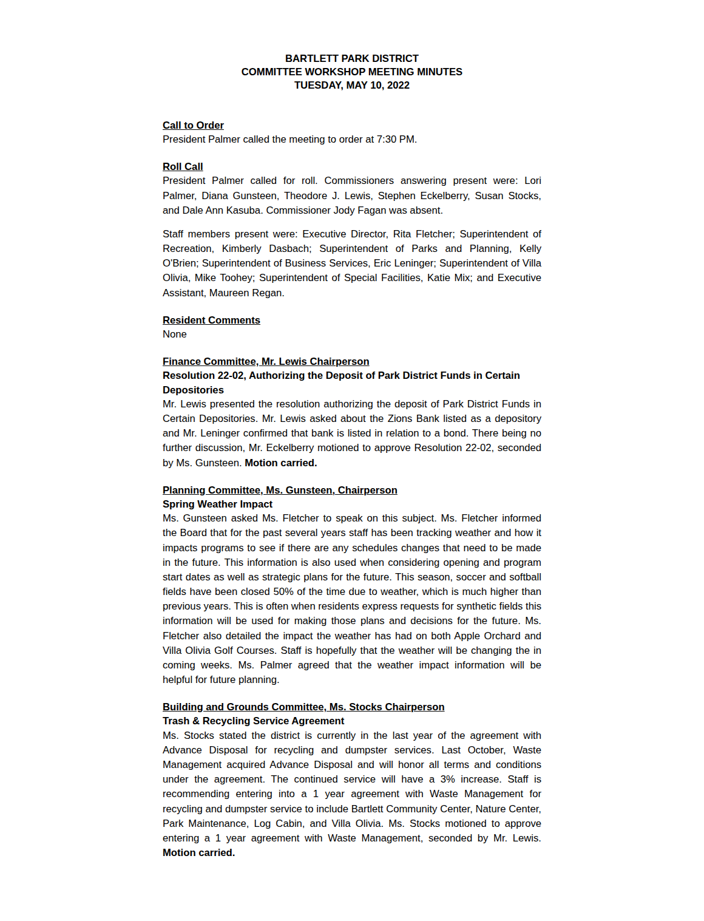BARTLETT PARK DISTRICT COMMITTEE WORKSHOP MEETING MINUTES TUESDAY, MAY 10, 2022
Call to Order
President Palmer called the meeting to order at 7:30 PM.
Roll Call
President Palmer called for roll. Commissioners answering present were: Lori Palmer, Diana Gunsteen, Theodore J. Lewis, Stephen Eckelberry, Susan Stocks, and Dale Ann Kasuba. Commissioner Jody Fagan was absent.
Staff members present were: Executive Director, Rita Fletcher; Superintendent of Recreation, Kimberly Dasbach; Superintendent of Parks and Planning, Kelly O'Brien; Superintendent of Business Services, Eric Leninger; Superintendent of Villa Olivia, Mike Toohey; Superintendent of Special Facilities, Katie Mix; and Executive Assistant, Maureen Regan.
Resident Comments
None
Finance Committee, Mr. Lewis Chairperson
Resolution 22-02, Authorizing the Deposit of Park District Funds in Certain Depositories
Mr. Lewis presented the resolution authorizing the deposit of Park District Funds in Certain Depositories. Mr. Lewis asked about the Zions Bank listed as a depository and Mr. Leninger confirmed that bank is listed in relation to a bond. There being no further discussion, Mr. Eckelberry motioned to approve Resolution 22-02, seconded by Ms. Gunsteen. Motion carried.
Planning Committee, Ms. Gunsteen, Chairperson
Spring Weather Impact
Ms. Gunsteen asked Ms. Fletcher to speak on this subject. Ms. Fletcher informed the Board that for the past several years staff has been tracking weather and how it impacts programs to see if there are any schedules changes that need to be made in the future. This information is also used when considering opening and program start dates as well as strategic plans for the future. This season, soccer and softball fields have been closed 50% of the time due to weather, which is much higher than previous years. This is often when residents express requests for synthetic fields this information will be used for making those plans and decisions for the future. Ms. Fletcher also detailed the impact the weather has had on both Apple Orchard and Villa Olivia Golf Courses. Staff is hopefully that the weather will be changing the in coming weeks. Ms. Palmer agreed that the weather impact information will be helpful for future planning.
Building and Grounds Committee, Ms. Stocks Chairperson
Trash & Recycling Service Agreement
Ms. Stocks stated the district is currently in the last year of the agreement with Advance Disposal for recycling and dumpster services. Last October, Waste Management acquired Advance Disposal and will honor all terms and conditions under the agreement. The continued service will have a 3% increase. Staff is recommending entering into a 1 year agreement with Waste Management for recycling and dumpster service to include Bartlett Community Center, Nature Center, Park Maintenance, Log Cabin, and Villa Olivia. Ms. Stocks motioned to approve entering a 1 year agreement with Waste Management, seconded by Mr. Lewis. Motion carried.